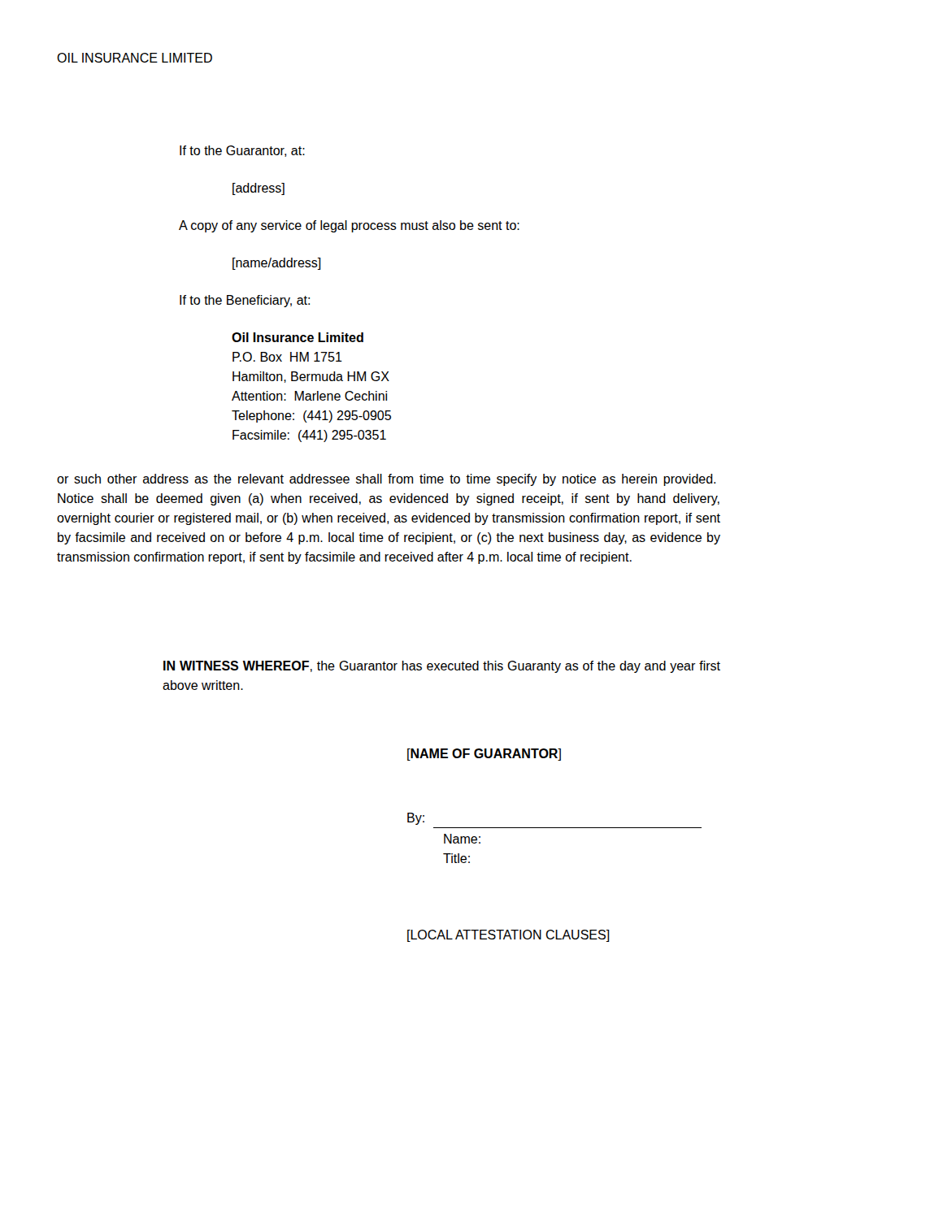OIL INSURANCE LIMITED
If to the Guarantor, at:
[address]
A copy of any service of legal process must also be sent to:
[name/address]
If to the Beneficiary, at:
Oil Insurance Limited
P.O. Box HM 1751
Hamilton, Bermuda HM GX
Attention: Marlene Cechini
Telephone: (441) 295-0905
Facsimile: (441) 295-0351
or such other address as the relevant addressee shall from time to time specify by notice as herein provided. Notice shall be deemed given (a) when received, as evidenced by signed receipt, if sent by hand delivery, overnight courier or registered mail, or (b) when received, as evidenced by transmission confirmation report, if sent by facsimile and received on or before 4 p.m. local time of recipient, or (c) the next business day, as evidence by transmission confirmation report, if sent by facsimile and received after 4 p.m. local time of recipient.
IN WITNESS WHEREOF, the Guarantor has executed this Guaranty as of the day and year first above written.
[NAME OF GUARANTOR]
By:
Name:
Title:
[LOCAL ATTESTATION CLAUSES]